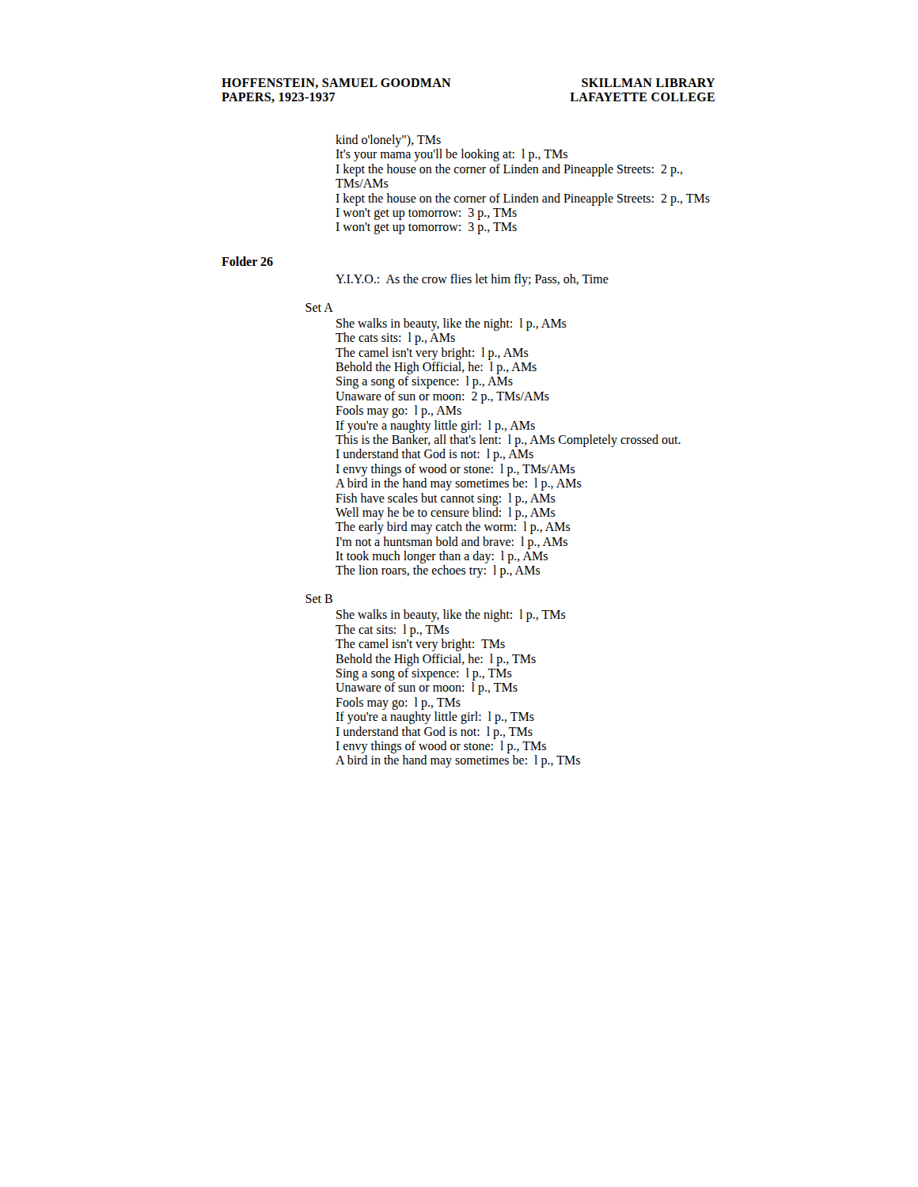HOFFENSTEIN, SAMUEL GOODMAN SKILLMAN LIBRARY
PAPERS, 1923-1937 LAFAYETTE COLLEGE
kind o'lonely"), TMs
It's your mama you'll be looking at: l p., TMs
I kept the house on the corner of Linden and Pineapple Streets: 2 p., TMs/AMs
I kept the house on the corner of Linden and Pineapple Streets: 2 p., TMs
I won't get up tomorrow: 3 p., TMs
I won't get up tomorrow: 3 p., TMs
Folder 26
Y.I.Y.O.: As the crow flies let him fly; Pass, oh, Time
Set A
She walks in beauty, like the night: l p., AMs
The cats sits: l p., AMs
The camel isn't very bright: l p., AMs
Behold the High Official, he: l p., AMs
Sing a song of sixpence: l p., AMs
Unaware of sun or moon: 2 p., TMs/AMs
Fools may go: l p., AMs
If you're a naughty little girl: l p., AMs
This is the Banker, all that's lent: l p., AMs Completely crossed out.
I understand that God is not: l p., AMs
I envy things of wood or stone: l p., TMs/AMs
A bird in the hand may sometimes be: l p., AMs
Fish have scales but cannot sing: l p., AMs
Well may he be to censure blind: l p., AMs
The early bird may catch the worm: l p., AMs
I'm not a huntsman bold and brave: l p., AMs
It took much longer than a day: l p., AMs
The lion roars, the echoes try: l p., AMs
Set B
She walks in beauty, like the night: l p., TMs
The cat sits: l p., TMs
The camel isn't very bright: TMs
Behold the High Official, he: l p., TMs
Sing a song of sixpence: l p., TMs
Unaware of sun or moon: l p., TMs
Fools may go: l p., TMs
If you're a naughty little girl: l p., TMs
I understand that God is not: l p., TMs
I envy things of wood or stone: l p., TMs
A bird in the hand may sometimes be: l p., TMs